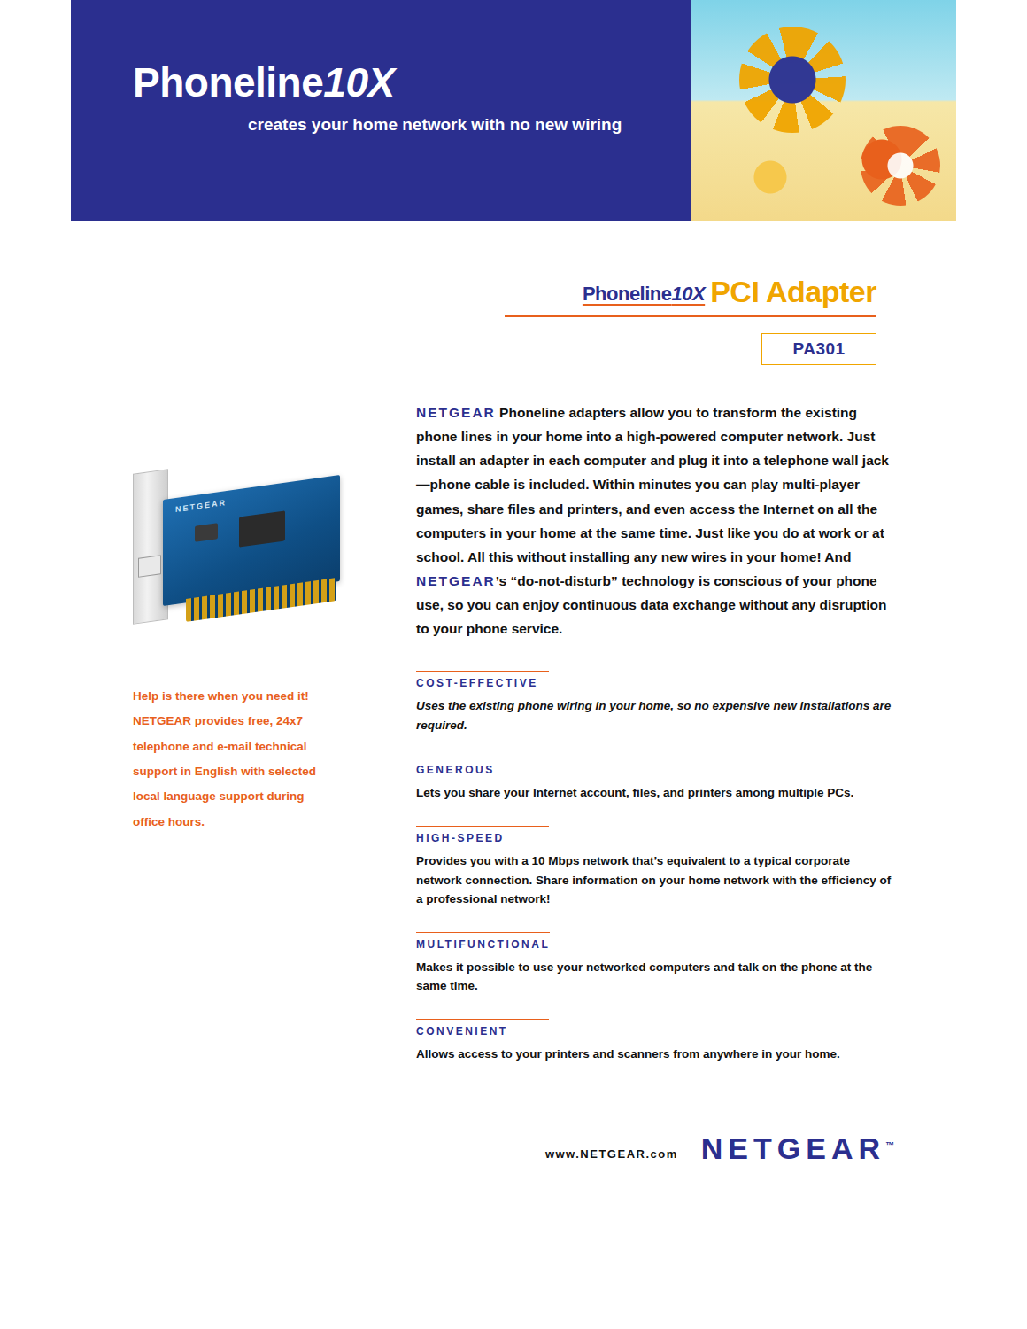Phoneline10X
creates your home network with no new wiring
Phoneline10XPCI Adapter
PA301
Help is there when you need it!
NETGEAR provides free, 24x7
telephone and e-mail technical
support in English with selected
local language support during
office hours.
NETGEAR Phoneline adapters allow you to transform the existing phone lines in your home into a high-powered computer network. Just install an adapter in each computer and plug it into a telephone wall jack—phone cable is included. Within minutes you can play multi-player games, share files and printers, and even access the Internet on all the computers in your home at the same time. Just like you do at work or at school. All this without installing any new wires in your home! And NETGEAR’s “do-not-disturb” technology is conscious of your phone use, so you can enjoy continuous data exchange without any disruption to your phone service.
COST-EFFECTIVE
Uses the existing phone wiring in your home, so no expensive new installations are required.
GENEROUS
Lets you share your Internet account, files, and printers among multiple PCs.
HIGH-SPEED
Provides you with a 10 Mbps network that’s equivalent to a typical corporate network connection. Share information on your home network with the efficiency of a professional network!
MULTIFUNCTIONAL
Makes it possible to use your networked computers and talk on the phone at the same time.
CONVENIENT
Allows access to your printers and scanners from anywhere in your home.
www.NETGEAR.com
NETGEAR™